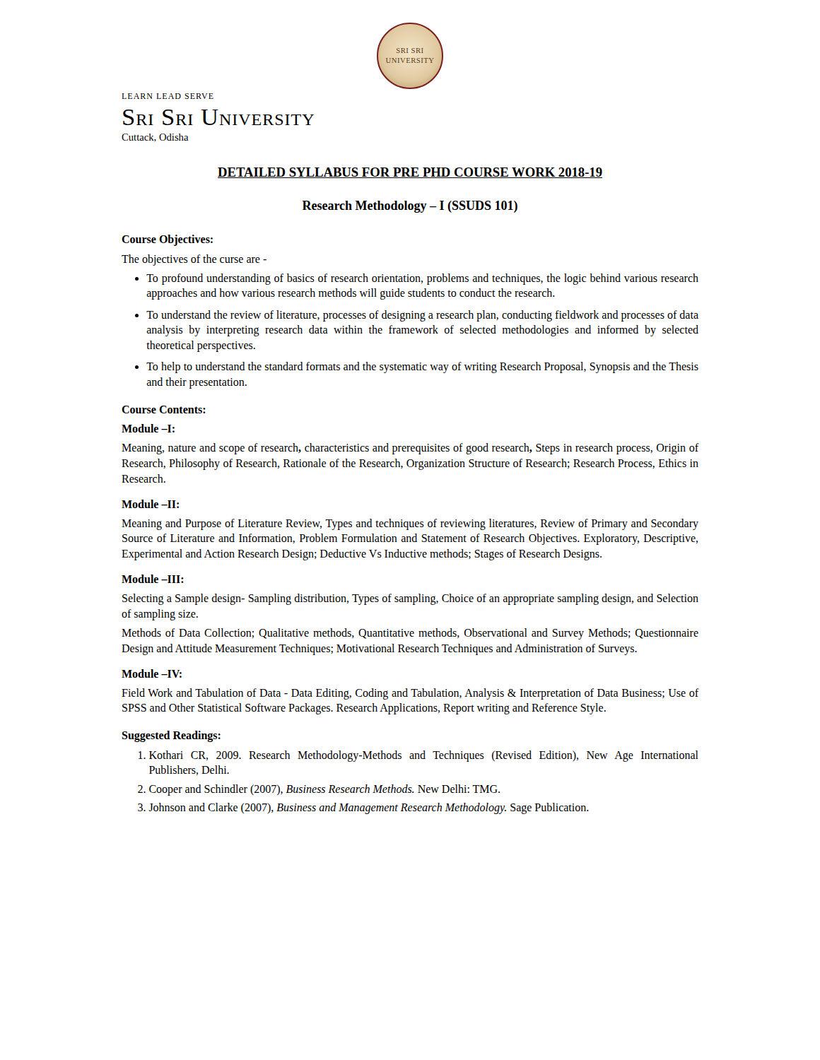SRI SRI UNIVERSITY
LEARN LEAD SERVE
Sri Sri University
Cuttack, Odisha
DETAILED SYLLABUS FOR PRE PHD COURSE WORK 2018-19
Research Methodology – I (SSUDS 101)
Course Objectives:
The objectives of the curse are -
To profound understanding of basics of research orientation, problems and techniques, the logic behind various research approaches and how various research methods will guide students to conduct the research.
To understand the review of literature, processes of designing a research plan, conducting fieldwork and processes of data analysis by interpreting research data within the framework of selected methodologies and informed by selected theoretical perspectives.
To help to understand the standard formats and the systematic way of writing Research Proposal, Synopsis and the Thesis and their presentation.
Course Contents:
Module –I:
Meaning, nature and scope of research, characteristics and prerequisites of good research, Steps in research process, Origin of Research, Philosophy of Research, Rationale of the Research, Organization Structure of Research; Research Process, Ethics in Research.
Module –II:
Meaning and Purpose of Literature Review, Types and techniques of reviewing literatures, Review of Primary and Secondary Source of Literature and Information, Problem Formulation and Statement of Research Objectives. Exploratory, Descriptive, Experimental and Action Research Design; Deductive Vs Inductive methods; Stages of Research Designs.
Module –III:
Selecting a Sample design- Sampling distribution, Types of sampling, Choice of an appropriate sampling design, and Selection of sampling size.
Methods of Data Collection; Qualitative methods, Quantitative methods, Observational and Survey Methods; Questionnaire Design and Attitude Measurement Techniques; Motivational Research Techniques and Administration of Surveys.
Module –IV:
Field Work and Tabulation of Data - Data Editing, Coding and Tabulation, Analysis & Interpretation of Data Business; Use of SPSS and Other Statistical Software Packages. Research Applications, Report writing and Reference Style.
Suggested Readings:
Kothari CR, 2009. Research Methodology-Methods and Techniques (Revised Edition), New Age International Publishers, Delhi.
Cooper and Schindler (2007), Business Research Methods. New Delhi: TMG.
Johnson and Clarke (2007), Business and Management Research Methodology. Sage Publication.